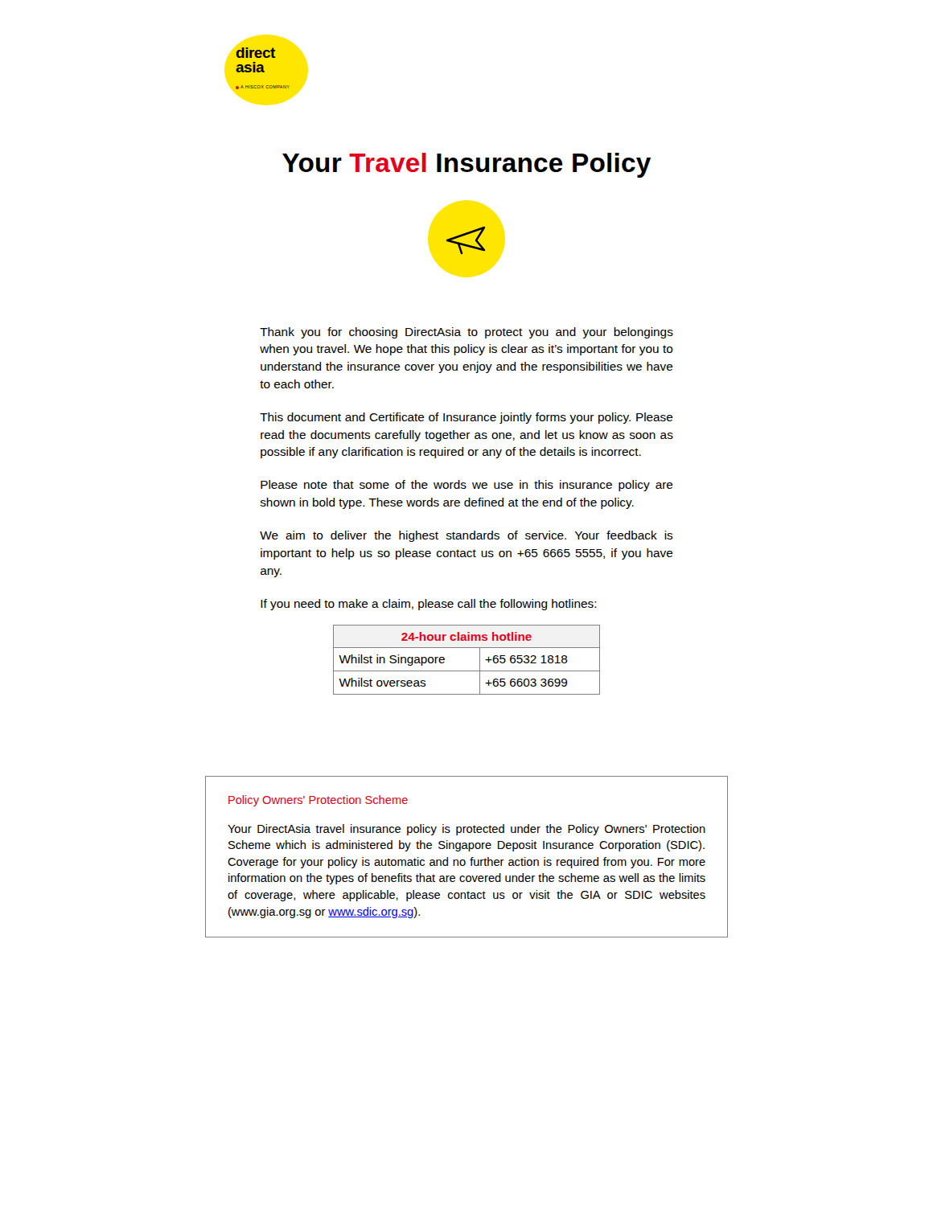direct
asia
A HISCOX COMPANY
Your Travel Insurance Policy
Thank you for choosing DirectAsia to protect you and your belongings when you travel. We hope that this policy is clear as it’s important for you to understand the insurance cover you enjoy and the responsibilities we have to each other.
This document and Certificate of Insurance jointly forms your policy. Please read the documents carefully together as one, and let us know as soon as possible if any clarification is required or any of the details is incorrect.
Please note that some of the words we use in this insurance policy are shown in bold type. These words are defined at the end of the policy.
We aim to deliver the highest standards of service. Your feedback is important to help us so please contact us on +65 6665 5555, if you have any.
If you need to make a claim, please call the following hotlines:
| 24-hour claims hotline |
| --- |
| Whilst in Singapore | +65 6532 1818 |
| Whilst overseas | +65 6603 3699 |
Policy Owners' Protection Scheme
Your DirectAsia travel insurance policy is protected under the Policy Owners' Protection Scheme which is administered by the Singapore Deposit Insurance Corporation (SDIC). Coverage for your policy is automatic and no further action is required from you. For more information on the types of benefits that are covered under the scheme as well as the limits of coverage, where applicable, please contact us or visit the GIA or SDIC websites (www.gia.org.sg or www.sdic.org.sg).